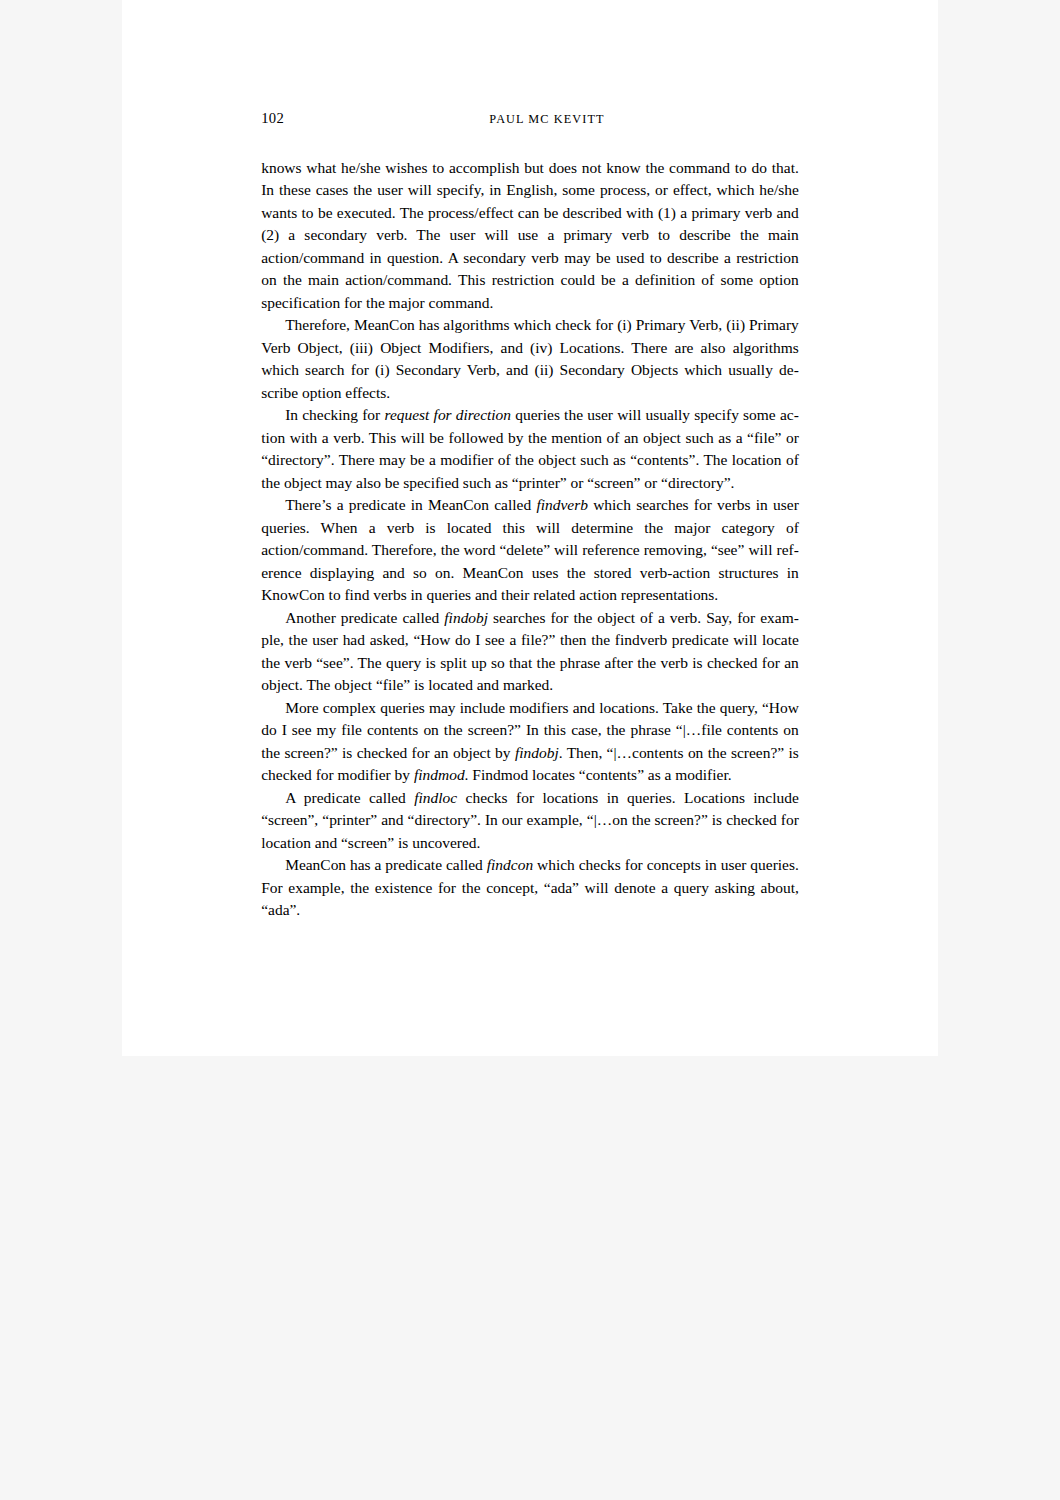102 Paul Mc Kevitt
knows what he/she wishes to accomplish but does not know the command to do that. In these cases the user will specify, in English, some process, or effect, which he/she wants to be executed. The process/effect can be described with (1) a primary verb and (2) a secondary verb. The user will use a primary verb to describe the main action/command in question. A secondary verb may be used to describe a restriction on the main action/command. This restriction could be a definition of some option specification for the major command.
Therefore, MeanCon has algorithms which check for (i) Primary Verb, (ii) Primary Verb Object, (iii) Object Modifiers, and (iv) Locations. There are also algorithms which search for (i) Secondary Verb, and (ii) Secondary Objects which usually describe option effects.
In checking for request for direction queries the user will usually specify some action with a verb. This will be followed by the mention of an object such as a “file” or “directory”. There may be a modifier of the object such as “contents”. The location of the object may also be specified such as “printer” or “screen” or “directory”.
There’s a predicate in MeanCon called findverb which searches for verbs in user queries. When a verb is located this will determine the major category of action/command. Therefore, the word “delete” will reference removing, “see” will reference displaying and so on. MeanCon uses the stored verb-action structures in KnowCon to find verbs in queries and their related action representations.
Another predicate called findobj searches for the object of a verb. Say, for example, the user had asked, “How do I see a file?” then the findverb predicate will locate the verb “see”. The query is split up so that the phrase after the verb is checked for an object. The object “file” is located and marked.
More complex queries may include modifiers and locations. Take the query, “How do I see my file contents on the screen?” In this case, the phrase “|…file contents on the screen?” is checked for an object by findobj. Then, “|…contents on the screen?” is checked for modifier by findmod. Findmod locates “contents” as a modifier.
A predicate called findloc checks for locations in queries. Locations include “screen”, “printer” and “directory”. In our example, “|…on the screen?” is checked for location and “screen” is uncovered.
MeanCon has a predicate called findcon which checks for concepts in user queries. For example, the existence for the concept, “ada” will denote a query asking about, “ada”.